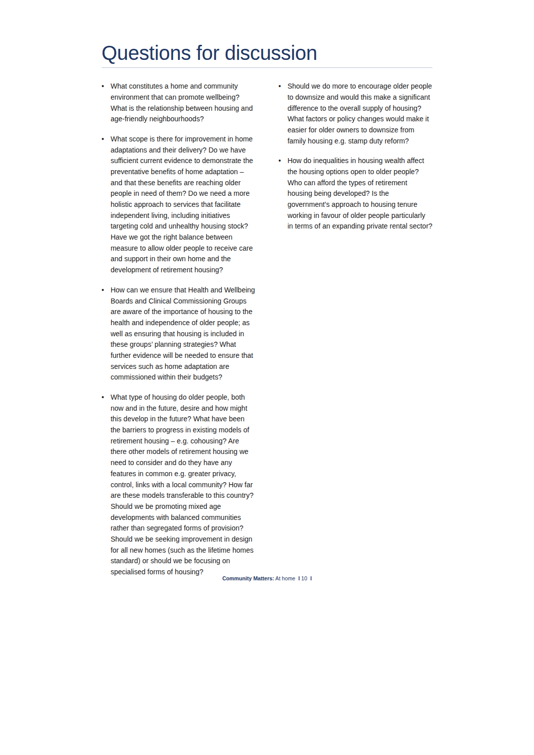Questions for discussion
What constitutes a home and community environment that can promote wellbeing? What is the relationship between housing and age-friendly neighbourhoods?
What scope is there for improvement in home adaptations and their delivery? Do we have sufficient current evidence to demonstrate the preventative benefits of home adaptation – and that these benefits are reaching older people in need of them? Do we need a more holistic approach to services that facilitate independent living, including initiatives targeting cold and unhealthy housing stock? Have we got the right balance between measure to allow older people to receive care and support in their own home and the development of retirement housing?
How can we ensure that Health and Wellbeing Boards and Clinical Commissioning Groups are aware of the importance of housing to the health and independence of older people; as well as ensuring that housing is included in these groups’ planning strategies? What further evidence will be needed to ensure that services such as home adaptation are commissioned within their budgets?
What type of housing do older people, both now and in the future, desire and how might this develop in the future? What have been the barriers to progress in existing models of retirement housing – e.g. cohousing? Are there other models of retirement housing we need to consider and do they have any features in common e.g. greater privacy, control, links with a local community? How far are these models transferable to this country? Should we be promoting mixed age developments with balanced communities rather than segregated forms of provision? Should we be seeking improvement in design for all new homes (such as the lifetime homes standard) or should we be focusing on specialised forms of housing?
Should we do more to encourage older people to downsize and would this make a significant difference to the overall supply of housing? What factors or policy changes would make it easier for older owners to downsize from family housing e.g. stamp duty reform?
How do inequalities in housing wealth affect the housing options open to older people? Who can afford the types of retirement housing being developed? Is the government’s approach to housing tenure working in favour of older people particularly in terms of an expanding private rental sector?
Community Matters: At home l 10 l